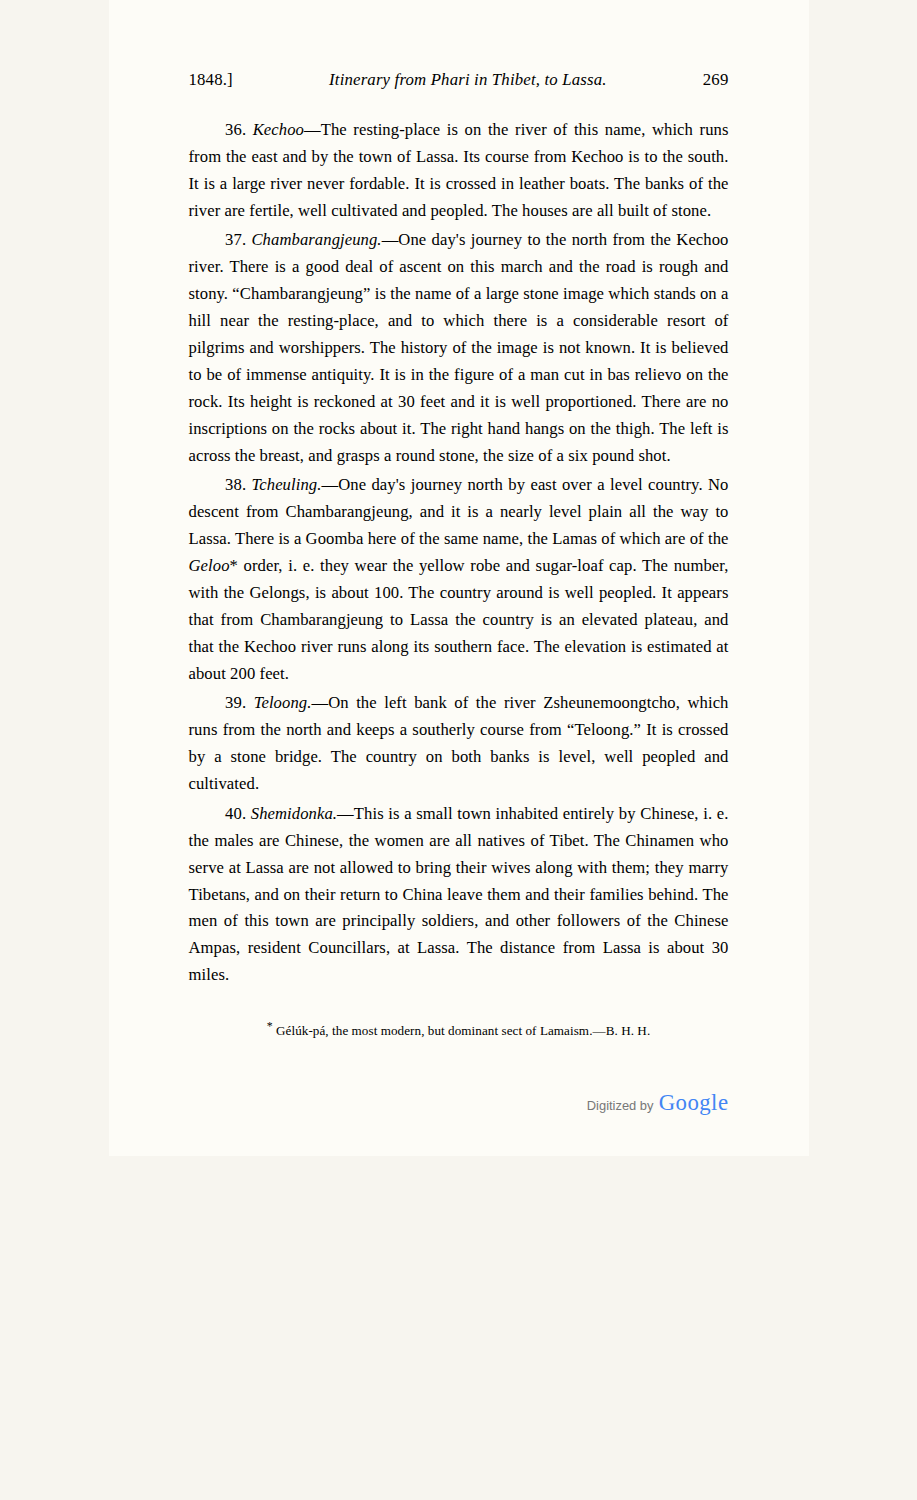1848.] Itinerary from Phari in Thibet, to Lassa. 269
36. Kechoo—The resting-place is on the river of this name, which runs from the east and by the town of Lassa. Its course from Kechoo is to the south. It is a large river never fordable. It is crossed in leather boats. The banks of the river are fertile, well cultivated and peopled. The houses are all built of stone.
37. Chambarangjeung.—One day's journey to the north from the Kechoo river. There is a good deal of ascent on this march and the road is rough and stony. “Chambarangjeung” is the name of a large stone image which stands on a hill near the resting-place, and to which there is a considerable resort of pilgrims and worshippers. The history of the image is not known. It is believed to be of immense antiquity. It is in the figure of a man cut in bas relievo on the rock. Its height is reckoned at 30 feet and it is well proportioned. There are no inscriptions on the rocks about it. The right hand hangs on the thigh. The left is across the breast, and grasps a round stone, the size of a six pound shot.
38. Tcheuling.—One day's journey north by east over a level country. No descent from Chambarangjeung, and it is a nearly level plain all the way to Lassa. There is a Goomba here of the same name, the Lamas of which are of the Geloo* order, i. e. they wear the yellow robe and sugar-loaf cap. The number, with the Gelongs, is about 100. The country around is well peopled. It appears that from Chambarangjeung to Lassa the country is an elevated plateau, and that the Kechoo river runs along its southern face. The elevation is estimated at about 200 feet.
39. Teloong.—On the left bank of the river Zsheunemoongtcho, which runs from the north and keeps a southerly course from “Teloong.” It is crossed by a stone bridge. The country on both banks is level, well peopled and cultivated.
40. Shemidonka.—This is a small town inhabited entirely by Chinese, i. e. the males are Chinese, the women are all natives of Tibet. The Chinamen who serve at Lassa are not allowed to bring their wives along with them; they marry Tibetans, and on their return to China leave them and their families behind. The men of this town are principally soldiers, and other followers of the Chinese Ampas, resident Councillars, at Lassa. The distance from Lassa is about 30 miles.
* Gélúk-pá, the most modern, but dominant sect of Lamaism.—B. H. H.
Digitized by Google